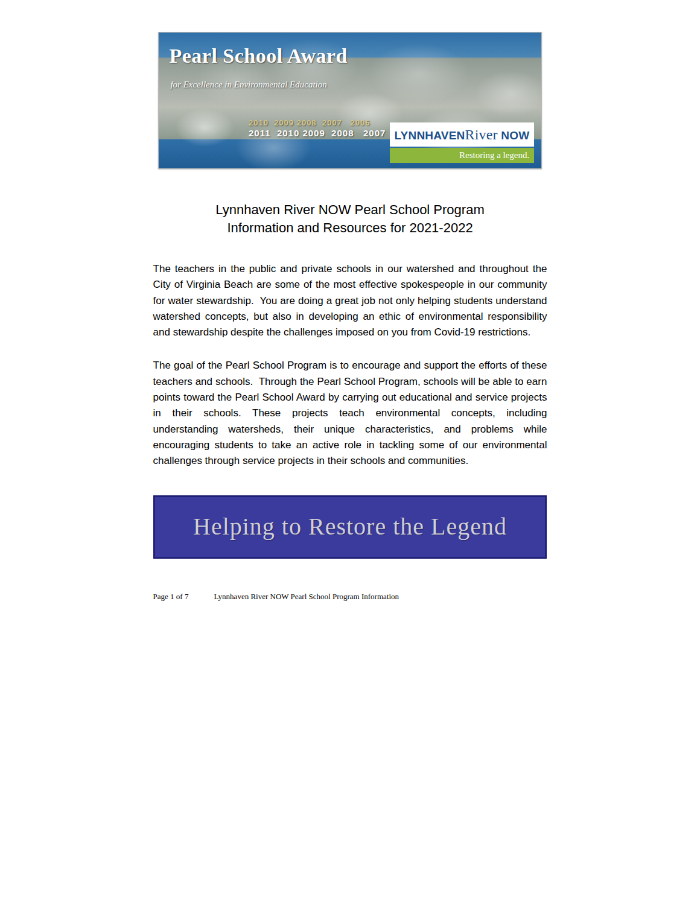Pearl School Award
for Excellence in Environmental Education
2010 2009 2008 2007 2006
2011 2010 2009 2008 2007
LYNNHAVENRiver NOW Restoring a legend.
Lynnhaven River NOW Pearl School Program
Information and Resources for 2021-2022
The teachers in the public and private schools in our watershed and throughout the City of Virginia Beach are some of the most effective spokespeople in our community for water stewardship. You are doing a great job not only helping students understand watershed concepts, but also in developing an ethic of environmental responsibility and stewardship despite the challenges imposed on you from Covid-19 restrictions.
The goal of the Pearl School Program is to encourage and support the efforts of these teachers and schools. Through the Pearl School Program, schools will be able to earn points toward the Pearl School Award by carrying out educational and service projects in their schools. These projects teach environmental concepts, including understanding watersheds, their unique characteristics, and problems while encouraging students to take an active role in tackling some of our environmental challenges through service projects in their schools and communities.
Helping to Restore the Legend
Page 1 of 7 Lynnhaven River NOW Pearl School Program Information